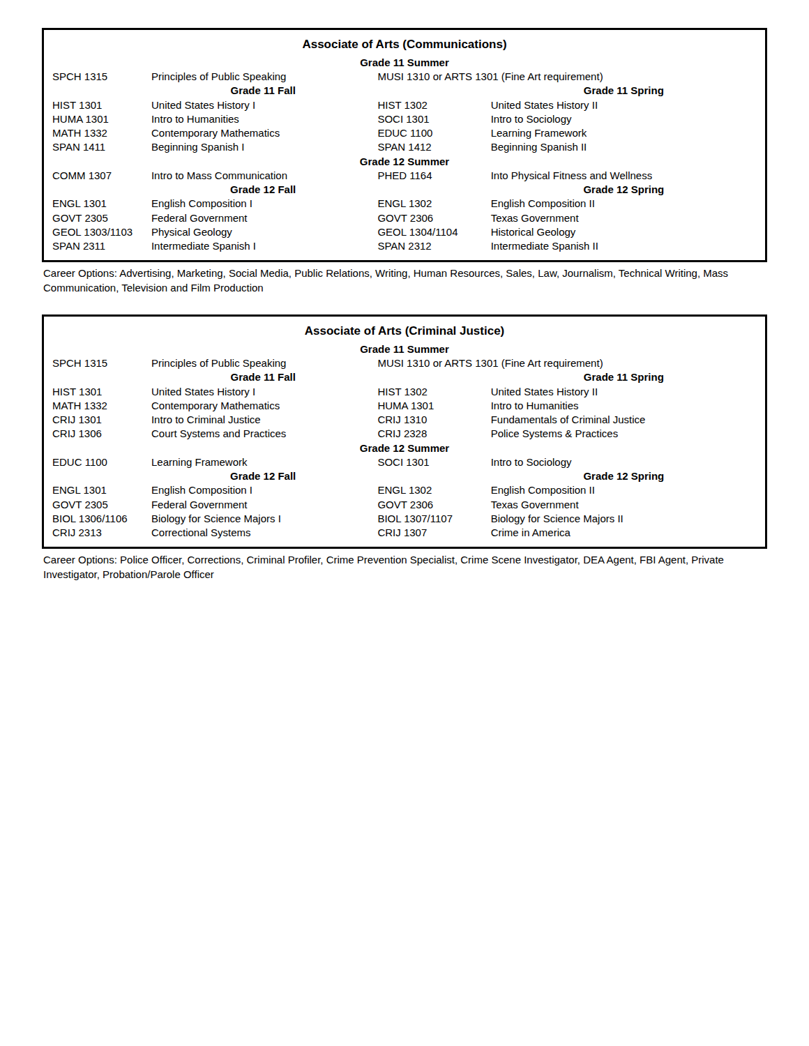Associate of Arts (Communications)
Grade 11 Summer
| SPCH 1315 | Principles of Public Speaking | MUSI 1310 or ARTS 1301 (Fine Art requirement) |
| | Grade 11 Fall | | Grade 11 Spring |
| HIST 1301 | United States History I | HIST 1302 | United States History II |
| HUMA 1301 | Intro to Humanities | SOCI 1301 | Intro to Sociology |
| MATH 1332 | Contemporary Mathematics | EDUC 1100 | Learning Framework |
| SPAN 1411 | Beginning Spanish I | SPAN 1412 | Beginning Spanish II |
Grade 12 Summer
| COMM 1307 | Intro to Mass Communication | PHED 1164 | Into Physical Fitness and Wellness |
| | Grade 12 Fall | | Grade 12 Spring |
| ENGL 1301 | English Composition I | ENGL 1302 | English Composition II |
| GOVT 2305 | Federal Government | GOVT 2306 | Texas Government |
| GEOL 1303/1103 | Physical Geology | GEOL 1304/1104 | Historical Geology |
| SPAN 2311 | Intermediate Spanish I | SPAN 2312 | Intermediate Spanish II |
Career Options: Advertising, Marketing, Social Media, Public Relations, Writing, Human Resources, Sales, Law, Journalism, Technical Writing, Mass Communication, Television and Film Production
Associate of Arts (Criminal Justice)
Grade 11 Summer
| SPCH 1315 | Principles of Public Speaking | MUSI 1310 or ARTS 1301 (Fine Art requirement) |
| | Grade 11 Fall | | Grade 11 Spring |
| HIST 1301 | United States History I | HIST 1302 | United States History II |
| MATH 1332 | Contemporary Mathematics | HUMA 1301 | Intro to Humanities |
| CRIJ 1301 | Intro to Criminal Justice | CRIJ 1310 | Fundamentals of Criminal Justice |
| CRIJ 1306 | Court Systems and Practices | CRIJ 2328 | Police Systems & Practices |
Grade 12 Summer
| EDUC 1100 | Learning Framework | SOCI 1301 | Intro to Sociology |
| | Grade 12 Fall | | Grade 12 Spring |
| ENGL 1301 | English Composition I | ENGL 1302 | English Composition II |
| GOVT 2305 | Federal Government | GOVT 2306 | Texas Government |
| BIOL 1306/1106 | Biology for Science Majors I | BIOL 1307/1107 | Biology for Science Majors II |
| CRIJ 2313 | Correctional Systems | CRIJ 1307 | Crime in America |
Career Options: Police Officer, Corrections, Criminal Profiler, Crime Prevention Specialist, Crime Scene Investigator, DEA Agent, FBI Agent, Private Investigator, Probation/Parole Officer